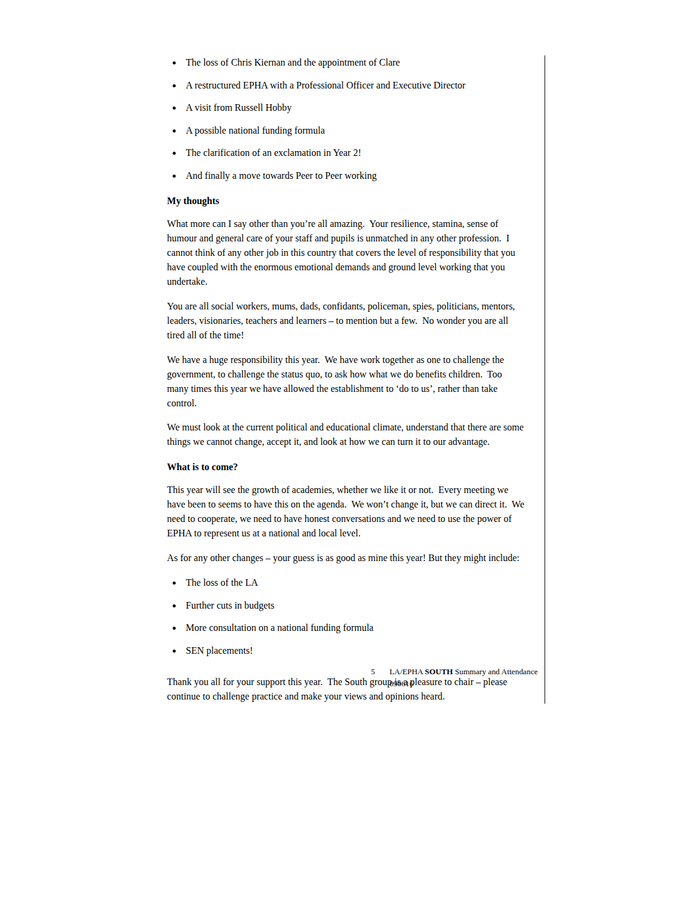The loss of Chris Kiernan and the appointment of Clare
A restructured EPHA with a Professional Officer and Executive Director
A visit from Russell Hobby
A possible national funding formula
The clarification of an exclamation in Year 2!
And finally a move towards Peer to Peer working
My thoughts
What more can I say other than you’re all amazing. Your resilience, stamina, sense of humour and general care of your staff and pupils is unmatched in any other profession. I cannot think of any other job in this country that covers the level of responsibility that you have coupled with the enormous emotional demands and ground level working that you undertake.
You are all social workers, mums, dads, confidants, policeman, spies, politicians, mentors, leaders, visionaries, teachers and learners – to mention but a few. No wonder you are all tired all of the time!
We have a huge responsibility this year. We have work together as one to challenge the government, to challenge the status quo, to ask how what we do benefits children. Too many times this year we have allowed the establishment to ‘do to us’, rather than take control.
We must look at the current political and educational climate, understand that there are some things we cannot change, accept it, and look at how we can turn it to our advantage.
What is to come?
This year will see the growth of academies, whether we like it or not. Every meeting we have been to seems to have this on the agenda. We won’t change it, but we can direct it. We need to cooperate, we need to have honest conversations and we need to use the power of EPHA to represent us at a national and local level.
As for any other changes – your guess is as good as mine this year! But they might include:
The loss of the LA
Further cuts in budgets
More consultation on a national funding formula
SEN placements!
Thank you all for your support this year. The South group is a pleasure to chair – please continue to challenge practice and make your views and opinions heard.
5
LA/EPHA SOUTH Summary and Attendance 090616